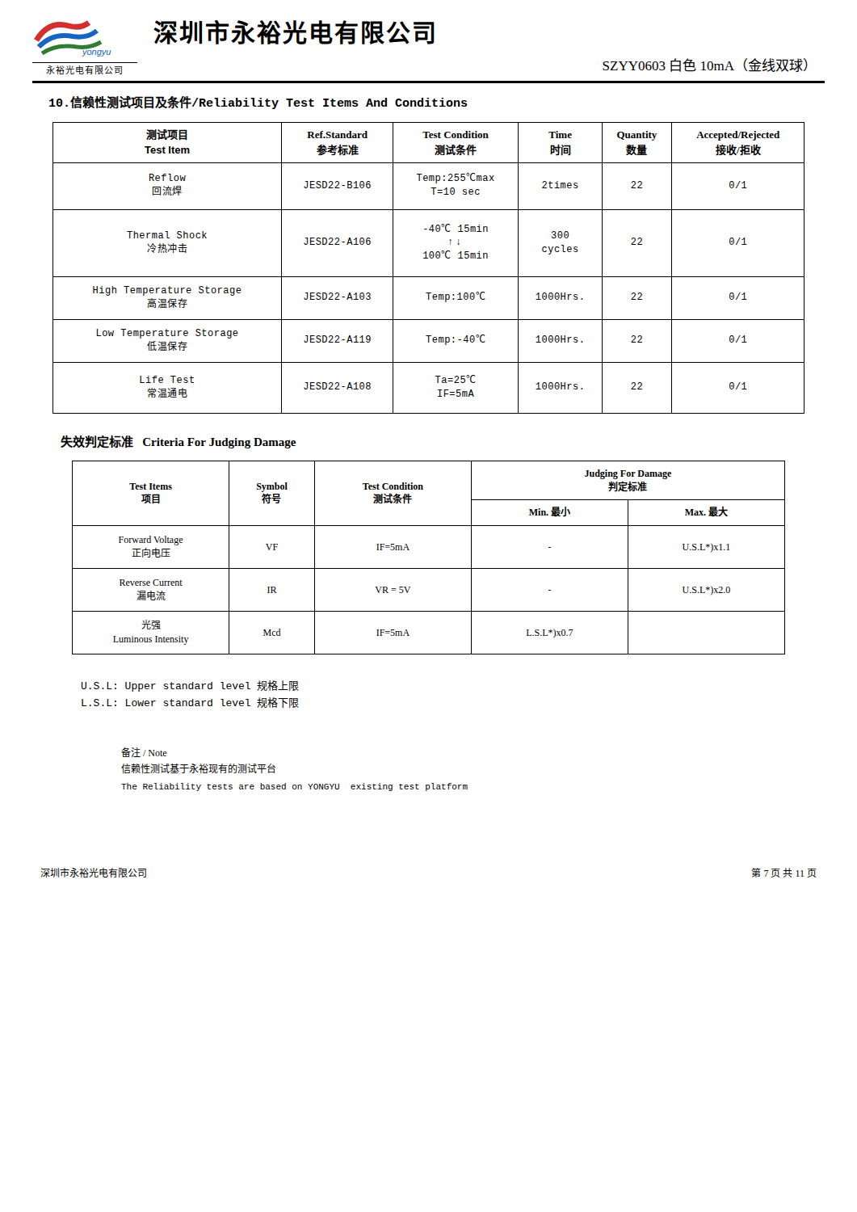yongyu
永裕光电有限公司
深圳市永裕光电有限公司
SZYY0603 白色 10mA（金线双球）
10.信赖性测试项目及条件/Reliability Test Items And Conditions
| 测试项目 Test Item | Ref.Standard 参考标准 | Test Condition 测试条件 | Time 时间 | Quantity 数量 | Accepted/Rejected 接收/拒收 |
| --- | --- | --- | --- | --- | --- |
| Reflow 回流焊 | JESD22-B106 | Temp:255℃max T=10 sec | 2times | 22 | 0/1 |
| Thermal Shock 冷热冲击 | JESD22-A106 | -40℃ 15min ↑↓ 100℃ 15min | 300 cycles | 22 | 0/1 |
| High Temperature Storage 高温保存 | JESD22-A103 | Temp:100℃ | 1000Hrs. | 22 | 0/1 |
| Low Temperature Storage 低温保存 | JESD22-A119 | Temp:-40℃ | 1000Hrs. | 22 | 0/1 |
| Life Test 常温通电 | JESD22-A108 | Ta=25℃ IF=5mA | 1000Hrs. | 22 | 0/1 |
失效判定标准 Criteria For Judging Damage
| Test Items 项目 | Symbol 符号 | Test Condition 测试条件 | Judging For Damage 判定标准 |
| --- | --- | --- | --- |
| Min. 最小 | Max. 最大 |
| Forward Voltage 正向电压 | VF | IF=5mA | - | U.S.L*)x1.1 |
| Reverse Current 漏电流 | IR | VR = 5V | - | U.S.L*)x2.0 |
| 光强 Luminous Intensity | Mcd | IF=5mA | L.S.L*)x0.7 | |
U.S.L: Upper standard level 规格上限
L.S.L: Lower standard level 规格下限
备注 / Note
信赖性测试基于永裕现有的测试平台
The Reliability tests are based on YONGYU existing test platform
深圳市永裕光电有限公司
第 7 页 共 11 页